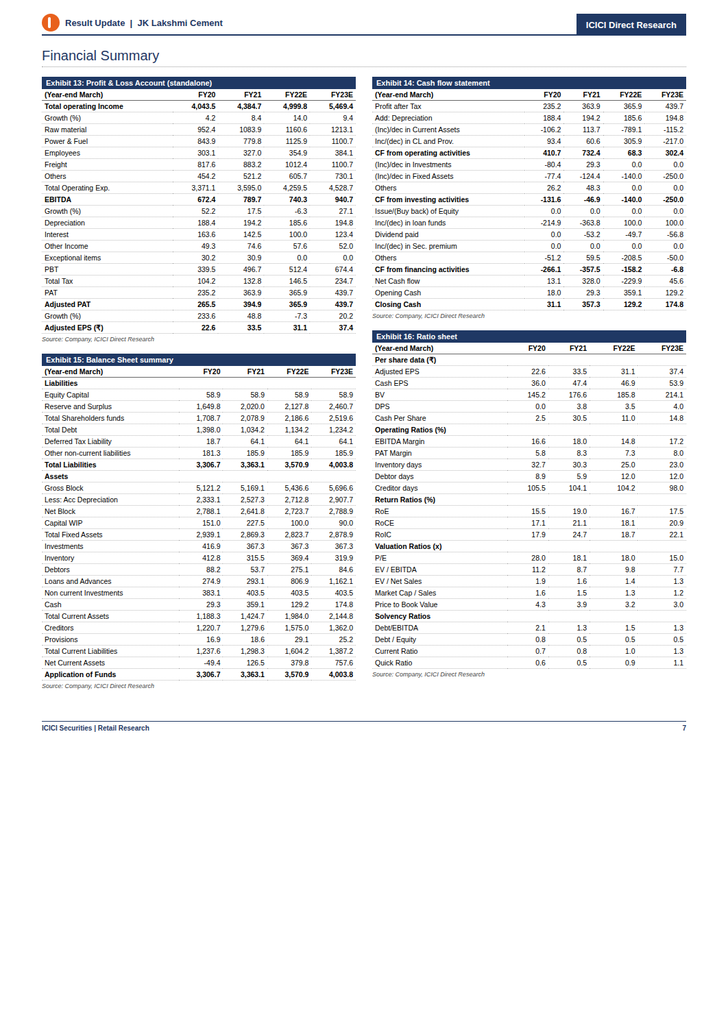Result Update | JK Lakshmi Cement
ICICI Direct Research
Financial Summary
Exhibit 13: Profit & Loss Account (standalone)
| (Year-end March) | FY20 | FY21 | FY22E | FY23E |
| --- | --- | --- | --- | --- |
| Total operating Income | 4,043.5 | 4,384.7 | 4,999.8 | 5,469.4 |
| Growth (%) | 4.2 | 8.4 | 14.0 | 9.4 |
| Raw material | 952.4 | 1083.9 | 1160.6 | 1213.1 |
| Power & Fuel | 843.9 | 779.8 | 1125.9 | 1100.7 |
| Employees | 303.1 | 327.0 | 354.9 | 384.1 |
| Freight | 817.6 | 883.2 | 1012.4 | 1100.7 |
| Others | 454.2 | 521.2 | 605.7 | 730.1 |
| Total Operating Exp. | 3,371.1 | 3,595.0 | 4,259.5 | 4,528.7 |
| EBITDA | 672.4 | 789.7 | 740.3 | 940.7 |
| Growth (%) | 52.2 | 17.5 | -6.3 | 27.1 |
| Depreciation | 188.4 | 194.2 | 185.6 | 194.8 |
| Interest | 163.6 | 142.5 | 100.0 | 123.4 |
| Other Income | 49.3 | 74.6 | 57.6 | 52.0 |
| Exceptional items | 30.2 | 30.9 | 0.0 | 0.0 |
| PBT | 339.5 | 496.7 | 512.4 | 674.4 |
| Total Tax | 104.2 | 132.8 | 146.5 | 234.7 |
| PAT | 235.2 | 363.9 | 365.9 | 439.7 |
| Adjusted PAT | 265.5 | 394.9 | 365.9 | 439.7 |
| Growth (%) | 233.6 | 48.8 | -7.3 | 20.2 |
| Adjusted EPS (₹) | 22.6 | 33.5 | 31.1 | 37.4 |
Source: Company, ICICI Direct Research
Exhibit 15: Balance Sheet summary
| (Year-end March) | FY20 | FY21 | FY22E | FY23E |
| --- | --- | --- | --- | --- |
| Liabilities | | | | |
| Equity Capital | 58.9 | 58.9 | 58.9 | 58.9 |
| Reserve and Surplus | 1,649.8 | 2,020.0 | 2,127.8 | 2,460.7 |
| Total Shareholders funds | 1,708.7 | 2,078.9 | 2,186.6 | 2,519.6 |
| Total Debt | 1,398.0 | 1,034.2 | 1,134.2 | 1,234.2 |
| Deferred Tax Liability | 18.7 | 64.1 | 64.1 | 64.1 |
| Other non-current liabilities | 181.3 | 185.9 | 185.9 | 185.9 |
| Total Liabilities | 3,306.7 | 3,363.1 | 3,570.9 | 4,003.8 |
| Assets | | | | |
| Gross Block | 5,121.2 | 5,169.1 | 5,436.6 | 5,696.6 |
| Less: Acc Depreciation | 2,333.1 | 2,527.3 | 2,712.8 | 2,907.7 |
| Net Block | 2,788.1 | 2,641.8 | 2,723.7 | 2,788.9 |
| Capital WIP | 151.0 | 227.5 | 100.0 | 90.0 |
| Total Fixed Assets | 2,939.1 | 2,869.3 | 2,823.7 | 2,878.9 |
| Investments | 416.9 | 367.3 | 367.3 | 367.3 |
| Inventory | 412.8 | 315.5 | 369.4 | 319.9 |
| Debtors | 88.2 | 53.7 | 275.1 | 84.6 |
| Loans and Advances | 274.9 | 293.1 | 806.9 | 1,162.1 |
| Non current Investments | 383.1 | 403.5 | 403.5 | 403.5 |
| Cash | 29.3 | 359.1 | 129.2 | 174.8 |
| Total Current Assets | 1,188.3 | 1,424.7 | 1,984.0 | 2,144.8 |
| Creditors | 1,220.7 | 1,279.6 | 1,575.0 | 1,362.0 |
| Provisions | 16.9 | 18.6 | 29.1 | 25.2 |
| Total Current Liabilities | 1,237.6 | 1,298.3 | 1,604.2 | 1,387.2 |
| Net Current Assets | -49.4 | 126.5 | 379.8 | 757.6 |
| Application of Funds | 3,306.7 | 3,363.1 | 3,570.9 | 4,003.8 |
Source: Company, ICICI Direct Research
Exhibit 14: Cash flow statement
| (Year-end March) | FY20 | FY21 | FY22E | FY23E |
| --- | --- | --- | --- | --- |
| Profit after Tax | 235.2 | 363.9 | 365.9 | 439.7 |
| Add: Depreciation | 188.4 | 194.2 | 185.6 | 194.8 |
| (Inc)/dec in Current Assets | -106.2 | 113.7 | -789.1 | -115.2 |
| Inc/(dec) in CL and Prov. | 93.4 | 60.6 | 305.9 | -217.0 |
| CF from operating activities | 410.7 | 732.4 | 68.3 | 302.4 |
| (Inc)/dec in Investments | -80.4 | 29.3 | 0.0 | 0.0 |
| (Inc)/dec in Fixed Assets | -77.4 | -124.4 | -140.0 | -250.0 |
| Others | 26.2 | 48.3 | 0.0 | 0.0 |
| CF from investing activities | -131.6 | -46.9 | -140.0 | -250.0 |
| Issue/(Buy back) of Equity | 0.0 | 0.0 | 0.0 | 0.0 |
| Inc/(dec) in loan funds | -214.9 | -363.8 | 100.0 | 100.0 |
| Dividend paid | 0.0 | -53.2 | -49.7 | -56.8 |
| Inc/(dec) in Sec. premium | 0.0 | 0.0 | 0.0 | 0.0 |
| Others | -51.2 | 59.5 | -208.5 | -50.0 |
| CF from financing activities | -266.1 | -357.5 | -158.2 | -6.8 |
| Net Cash flow | 13.1 | 328.0 | -229.9 | 45.6 |
| Opening Cash | 18.0 | 29.3 | 359.1 | 129.2 |
| Closing Cash | 31.1 | 357.3 | 129.2 | 174.8 |
Source: Company, ICICI Direct Research
Exhibit 16: Ratio sheet
| (Year-end March) | FY20 | FY21 | FY22E | FY23E |
| --- | --- | --- | --- | --- |
| Per share data (₹) | | | | |
| Adjusted EPS | 22.6 | 33.5 | 31.1 | 37.4 |
| Cash EPS | 36.0 | 47.4 | 46.9 | 53.9 |
| BV | 145.2 | 176.6 | 185.8 | 214.1 |
| DPS | 0.0 | 3.8 | 3.5 | 4.0 |
| Cash Per Share | 2.5 | 30.5 | 11.0 | 14.8 |
| Operating Ratios (%) | | | | |
| EBITDA Margin | 16.6 | 18.0 | 14.8 | 17.2 |
| PAT Margin | 5.8 | 8.3 | 7.3 | 8.0 |
| Inventory days | 32.7 | 30.3 | 25.0 | 23.0 |
| Debtor days | 8.9 | 5.9 | 12.0 | 12.0 |
| Creditor days | 105.5 | 104.1 | 104.2 | 98.0 |
| Return Ratios (%) | | | | |
| RoE | 15.5 | 19.0 | 16.7 | 17.5 |
| RoCE | 17.1 | 21.1 | 18.1 | 20.9 |
| RoIC | 17.9 | 24.7 | 18.7 | 22.1 |
| Valuation Ratios (x) | | | | |
| P/E | 28.0 | 18.1 | 18.0 | 15.0 |
| EV / EBITDA | 11.2 | 8.7 | 9.8 | 7.7 |
| EV / Net Sales | 1.9 | 1.6 | 1.4 | 1.3 |
| Market Cap / Sales | 1.6 | 1.5 | 1.3 | 1.2 |
| Price to Book Value | 4.3 | 3.9 | 3.2 | 3.0 |
| Solvency Ratios | | | | |
| Debt/EBITDA | 2.1 | 1.3 | 1.5 | 1.3 |
| Debt / Equity | 0.8 | 0.5 | 0.5 | 0.5 |
| Current Ratio | 0.7 | 0.8 | 1.0 | 1.3 |
| Quick Ratio | 0.6 | 0.5 | 0.9 | 1.1 |
Source: Company, ICICI Direct Research
ICICI Securities | Retail Research
7